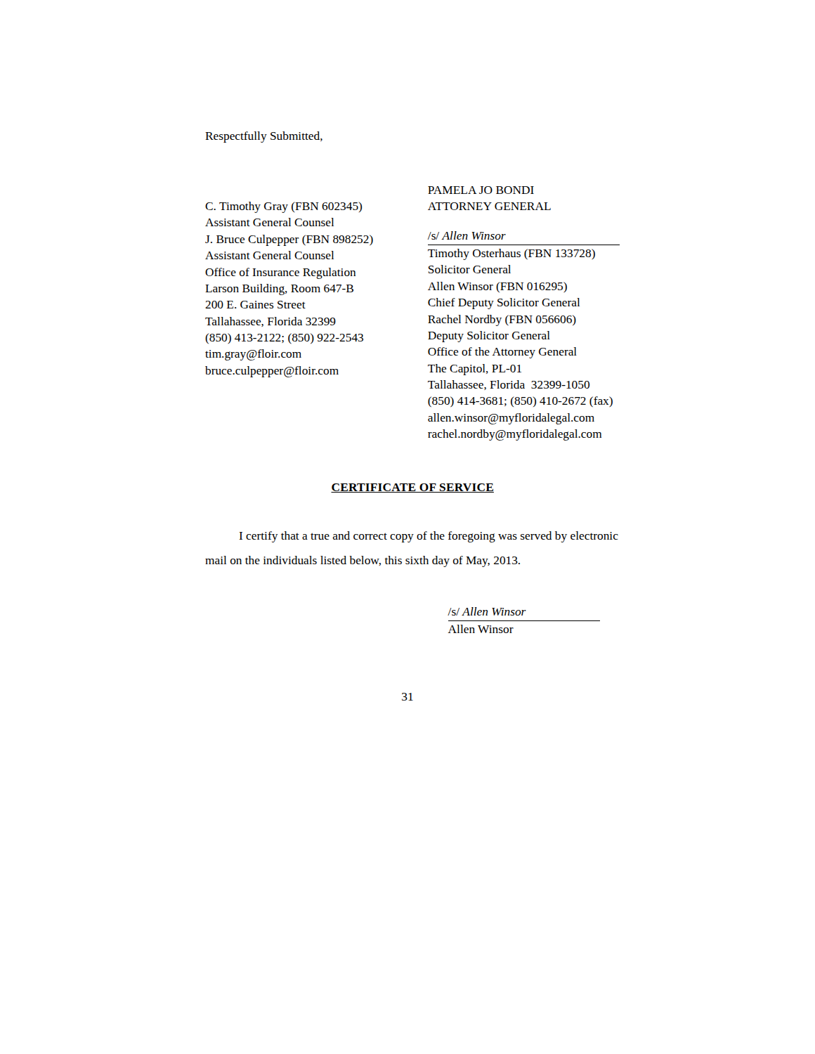Respectfully Submitted,
| C. Timothy Gray (FBN 602345) Assistant General Counsel J. Bruce Culpepper (FBN 898252) Assistant General Counsel Office of Insurance Regulation Larson Building, Room 647-B 200 E. Gaines Street Tallahassee, Florida 32399 (850) 413-2122; (850) 922-2543 tim.gray@floir.com bruce.culpepper@floir.com | PAMELA JO BONDI ATTORNEY GENERAL /s/ Allen Winsor Timothy Osterhaus (FBN 133728) Solicitor General Allen Winsor (FBN 016295) Chief Deputy Solicitor General Rachel Nordby (FBN 056606) Deputy Solicitor General Office of the Attorney General The Capitol, PL-01 Tallahassee, Florida 32399-1050 (850) 414-3681; (850) 410-2672 (fax) allen.winsor@myfloridalegal.com rachel.nordby@myfloridalegal.com |
CERTIFICATE OF SERVICE
I certify that a true and correct copy of the foregoing was served by electronic mail on the individuals listed below, this sixth day of May, 2013.
/s/ Allen Winsor
Allen Winsor
31